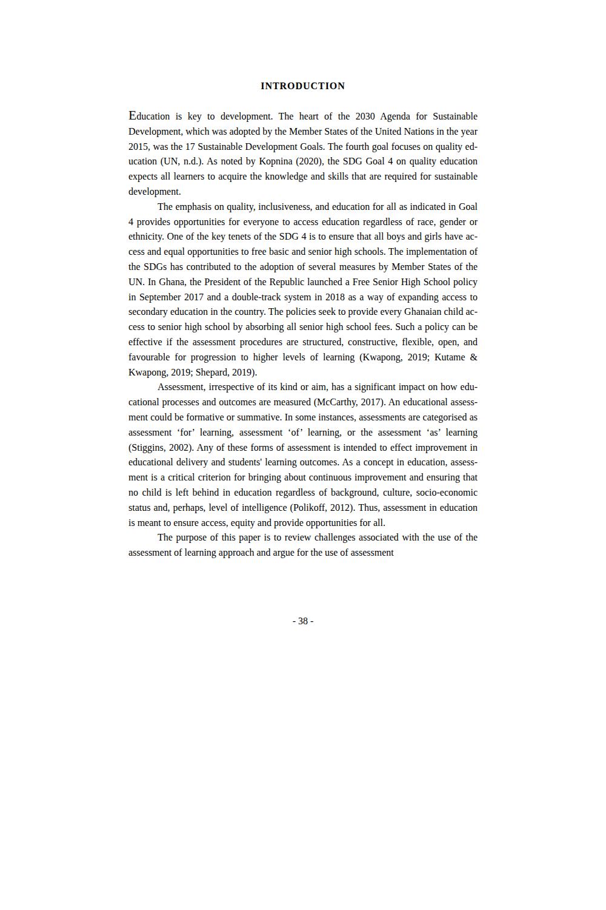Introduction
Education is key to development. The heart of the 2030 Agenda for Sustainable Development, which was adopted by the Member States of the United Nations in the year 2015, was the 17 Sustainable Development Goals. The fourth goal focuses on quality education (UN, n.d.). As noted by Kopnina (2020), the SDG Goal 4 on quality education expects all learners to acquire the knowledge and skills that are required for sustainable development.
The emphasis on quality, inclusiveness, and education for all as indicated in Goal 4 provides opportunities for everyone to access education regardless of race, gender or ethnicity. One of the key tenets of the SDG 4 is to ensure that all boys and girls have access and equal opportunities to free basic and senior high schools. The implementation of the SDGs has contributed to the adoption of several measures by Member States of the UN. In Ghana, the President of the Republic launched a Free Senior High School policy in September 2017 and a double-track system in 2018 as a way of expanding access to secondary education in the country. The policies seek to provide every Ghanaian child access to senior high school by absorbing all senior high school fees. Such a policy can be effective if the assessment procedures are structured, constructive, flexible, open, and favourable for progression to higher levels of learning (Kwapong, 2019; Kutame & Kwapong, 2019; Shepard, 2019).
Assessment, irrespective of its kind or aim, has a significant impact on how educational processes and outcomes are measured (McCarthy, 2017). An educational assessment could be formative or summative. In some instances, assessments are categorised as assessment ‘for’ learning, assessment ‘of’ learning, or the assessment ‘as’ learning (Stiggins, 2002). Any of these forms of assessment is intended to effect improvement in educational delivery and students' learning outcomes. As a concept in education, assessment is a critical criterion for bringing about continuous improvement and ensuring that no child is left behind in education regardless of background, culture, socio-economic status and, perhaps, level of intelligence (Polikoff, 2012). Thus, assessment in education is meant to ensure access, equity and provide opportunities for all.
The purpose of this paper is to review challenges associated with the use of the assessment of learning approach and argue for the use of assessment
- 38 -